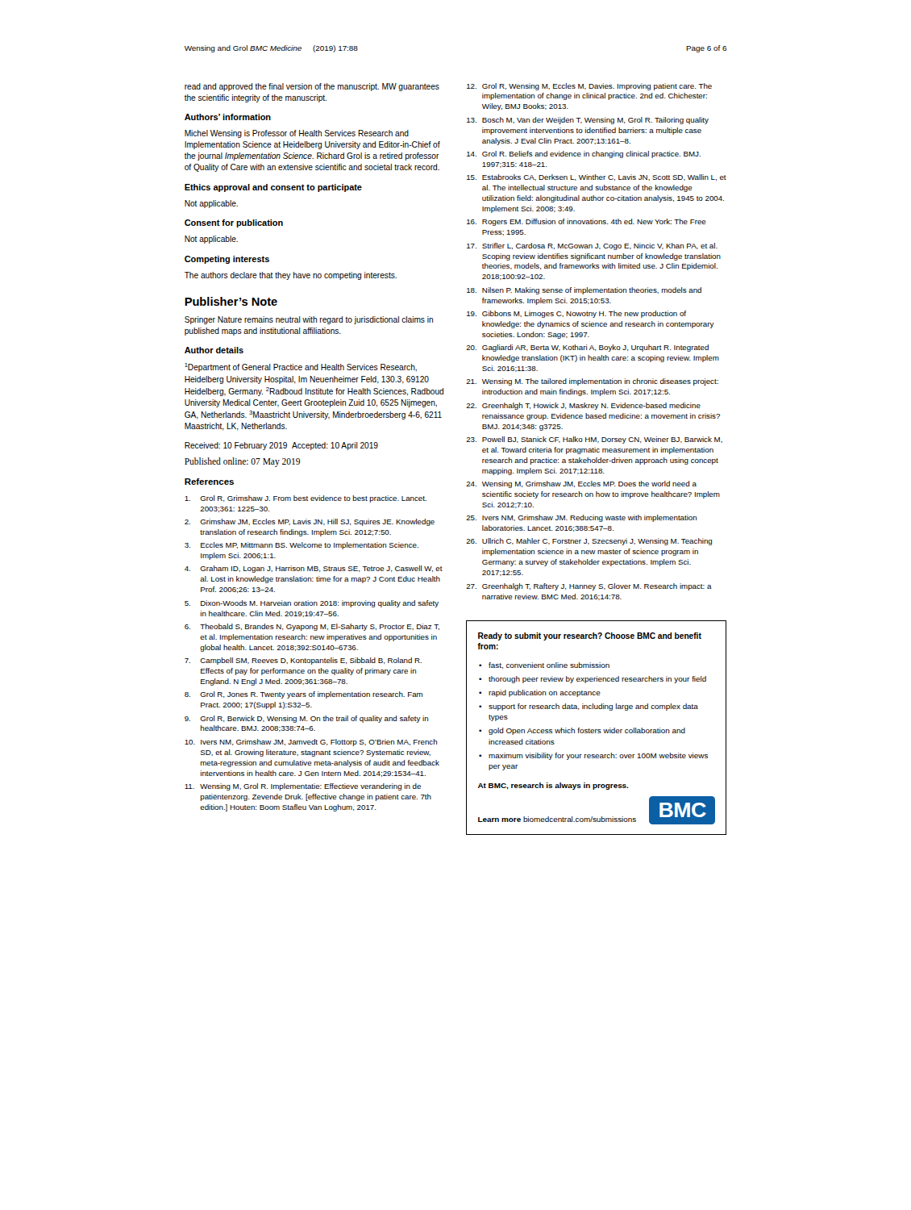Wensing and Grol BMC Medicine (2019) 17:88
Page 6 of 6
read and approved the final version of the manuscript. MW guarantees the scientific integrity of the manuscript.
Authors’ information
Michel Wensing is Professor of Health Services Research and Implementation Science at Heidelberg University and Editor-in-Chief of the journal Implementation Science. Richard Grol is a retired professor of Quality of Care with an extensive scientific and societal track record.
Ethics approval and consent to participate
Not applicable.
Consent for publication
Not applicable.
Competing interests
The authors declare that they have no competing interests.
Publisher’s Note
Springer Nature remains neutral with regard to jurisdictional claims in published maps and institutional affiliations.
Author details
1 Department of General Practice and Health Services Research, Heidelberg University Hospital, Im Neuenheimer Feld, 130.3, 69120 Heidelberg, Germany. 2 Radboud Institute for Health Sciences, Radboud University Medical Center, Geert Grooteplein Zuid 10, 6525 Nijmegen, GA, Netherlands. 3 Maastricht University, Minderbroedersberg 4-6, 6211 Maastricht, LK, Netherlands.
Received: 10 February 2019 Accepted: 10 April 2019
Published online: 07 May 2019
References
Grol R, Grimshaw J. From best evidence to best practice. Lancet. 2003;361: 1225–30.
Grimshaw JM, Eccles MP, Lavis JN, Hill SJ, Squires JE. Knowledge translation of research findings. Implem Sci. 2012;7:50.
Eccles MP, Mittmann BS. Welcome to Implementation Science. Implem Sci. 2006;1:1.
Graham ID, Logan J, Harrison MB, Straus SE, Tetroe J, Caswell W, et al. Lost in knowledge translation: time for a map? J Cont Educ Health Prof. 2006;26: 13–24.
Dixon-Woods M. Harveian oration 2018: improving quality and safety in healthcare. Clin Med. 2019;19:47–56.
Theobald S, Brandes N, Gyapong M, El-Saharty S, Proctor E, Diaz T, et al. Implementation research: new imperatives and opportunities in global health. Lancet. 2018;392:S0140–6736.
Campbell SM, Reeves D, Kontopantelis E, Sibbald B, Roland R. Effects of pay for performance on the quality of primary care in England. N Engl J Med. 2009;361:368–78.
Grol R, Jones R. Twenty years of implementation research. Fam Pract. 2000; 17(Suppl 1):S32–5.
Grol R, Berwick D, Wensing M. On the trail of quality and safety in healthcare. BMJ. 2008;338:74–6.
Ivers NM, Grimshaw JM, Jamvedt G, Flottorp S, O’Brien MA, French SD, et al. Growing literature, stagnant science? Systematic review, meta-regression and cumulative meta-analysis of audit and feedback interventions in health care. J Gen Intern Med. 2014;29:1534–41.
Wensing M, Grol R. Implementatie: Effectieve verandering in de patiëntenzorg. Zevende Druk. [effective change in patient care. 7th edition.] Houten: Boom Stafleu Van Loghum, 2017.
Grol R, Wensing M, Eccles M, Davies. Improving patient care. The implementation of change in clinical practice. 2nd ed. Chichester: Wiley, BMJ Books; 2013.
Bosch M, Van der Weijden T, Wensing M, Grol R. Tailoring quality improvement interventions to identified barriers: a multiple case analysis. J Eval Clin Pract. 2007;13:161–8.
Grol R. Beliefs and evidence in changing clinical practice. BMJ. 1997;315: 418–21.
Estabrooks CA, Derksen L, Winther C, Lavis JN, Scott SD, Wallin L, et al. The intellectual structure and substance of the knowledge utilization field: alongitudinal author co-citation analysis, 1945 to 2004. Implement Sci. 2008; 3:49.
Rogers EM. Diffusion of innovations. 4th ed. New York: The Free Press; 1995.
Strifler L, Cardosa R, McGowan J, Cogo E, Nincic V, Khan PA, et al. Scoping review identifies significant number of knowledge translation theories, models, and frameworks with limited use. J Clin Epidemiol. 2018;100:92–102.
Nilsen P. Making sense of implementation theories, models and frameworks. Implem Sci. 2015;10:53.
Gibbons M, Limoges C, Nowotny H. The new production of knowledge: the dynamics of science and research in contemporary societies. London: Sage; 1997.
Gagliardi AR, Berta W, Kothari A, Boyko J, Urquhart R. Integrated knowledge translation (IKT) in health care: a scoping review. Implem Sci. 2016;11:38.
Wensing M. The tailored implementation in chronic diseases project: introduction and main findings. Implem Sci. 2017;12:5.
Greenhalgh T, Howick J, Maskrey N. Evidence-based medicine renaissance group. Evidence based medicine: a movement in crisis? BMJ. 2014;348: g3725.
Powell BJ, Stanick CF, Halko HM, Dorsey CN, Weiner BJ, Barwick M, et al. Toward criteria for pragmatic measurement in implementation research and practice: a stakeholder-driven approach using concept mapping. Implem Sci. 2017;12:118.
Wensing M, Grimshaw JM, Eccles MP. Does the world need a scientific society for research on how to improve healthcare? Implem Sci. 2012;7:10.
Ivers NM, Grimshaw JM. Reducing waste with implementation laboratories. Lancet. 2016;388:547–8.
Ullrich C, Mahler C, Forstner J, Szecsenyi J, Wensing M. Teaching implementation science in a new master of science program in Germany: a survey of stakeholder expectations. Implem Sci. 2017;12:55.
Greenhalgh T, Raftery J, Hanney S, Glover M. Research impact: a narrative review. BMC Med. 2016;14:78.
Ready to submit your research? Choose BMC and benefit from:
fast, convenient online submission
thorough peer review by experienced researchers in your field
rapid publication on acceptance
support for research data, including large and complex data types
gold Open Access which fosters wider collaboration and increased citations
maximum visibility for your research: over 100M website views per year
At BMC, research is always in progress.
Learn more biomedcentral.com/submissions
BMC